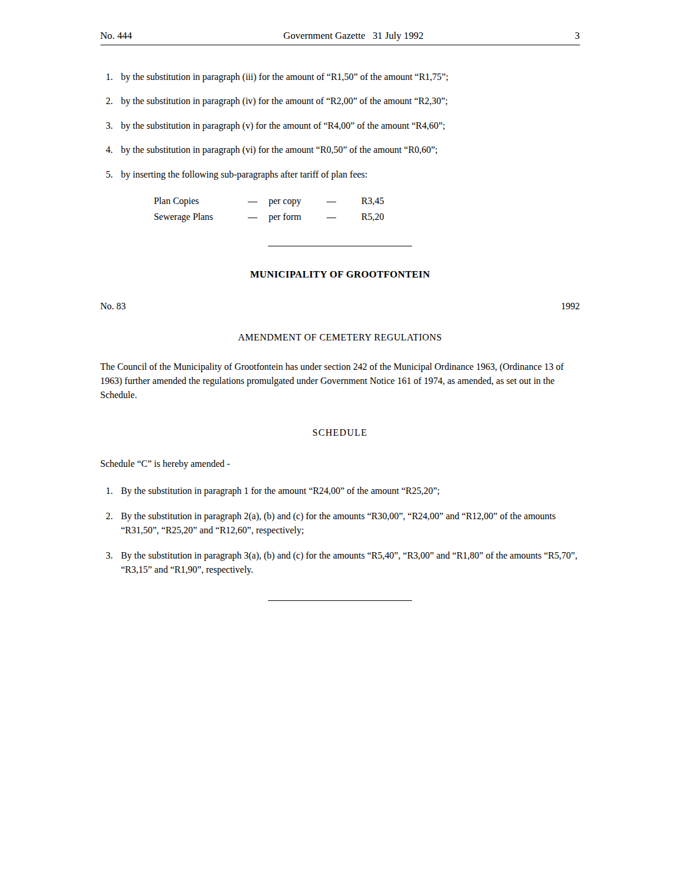No. 444 Government Gazette 31 July 1992 3
by the substitution in paragraph (iii) for the amount of “R1,50” of the amount “R1,75”;
by the substitution in paragraph (iv) for the amount of “R2,00” of the amount “R2,30”;
by the substitution in paragraph (v) for the amount of “R4,00” of the amount “R4,60”;
by the substitution in paragraph (vi) for the amount “R0,50” of the amount “R0,60”;
by inserting the following sub-paragraphs after tariff of plan fees:
| Plan Copies | — | per copy | — | R3,45 |
| Sewerage Plans | — | per form | — | R5,20 |
MUNICIPALITY OF GROOTFONTEIN
No. 83 1992
Amendment of Cemetery Regulations
The Council of the Municipality of Grootfontein has under section 242 of the Municipal Ordinance 1963, (Ordinance 13 of 1963) further amended the regulations promulgated under Government Notice 161 of 1974, as amended, as set out in the Schedule.
Schedule
Schedule “C” is hereby amended -
By the substitution in paragraph 1 for the amount “R24,00” of the amount “R25,20”;
By the substitution in paragraph 2(a), (b) and (c) for the amounts “R30,00”, “R24,00” and “R12,00” of the amounts “R31,50”, “R25,20” and “R12,60”, respectively;
By the substitution in paragraph 3(a), (b) and (c) for the amounts “R5,40”, “R3,00” and “R1,80” of the amounts “R5,70”, “R3,15” and “R1,90”, respectively.